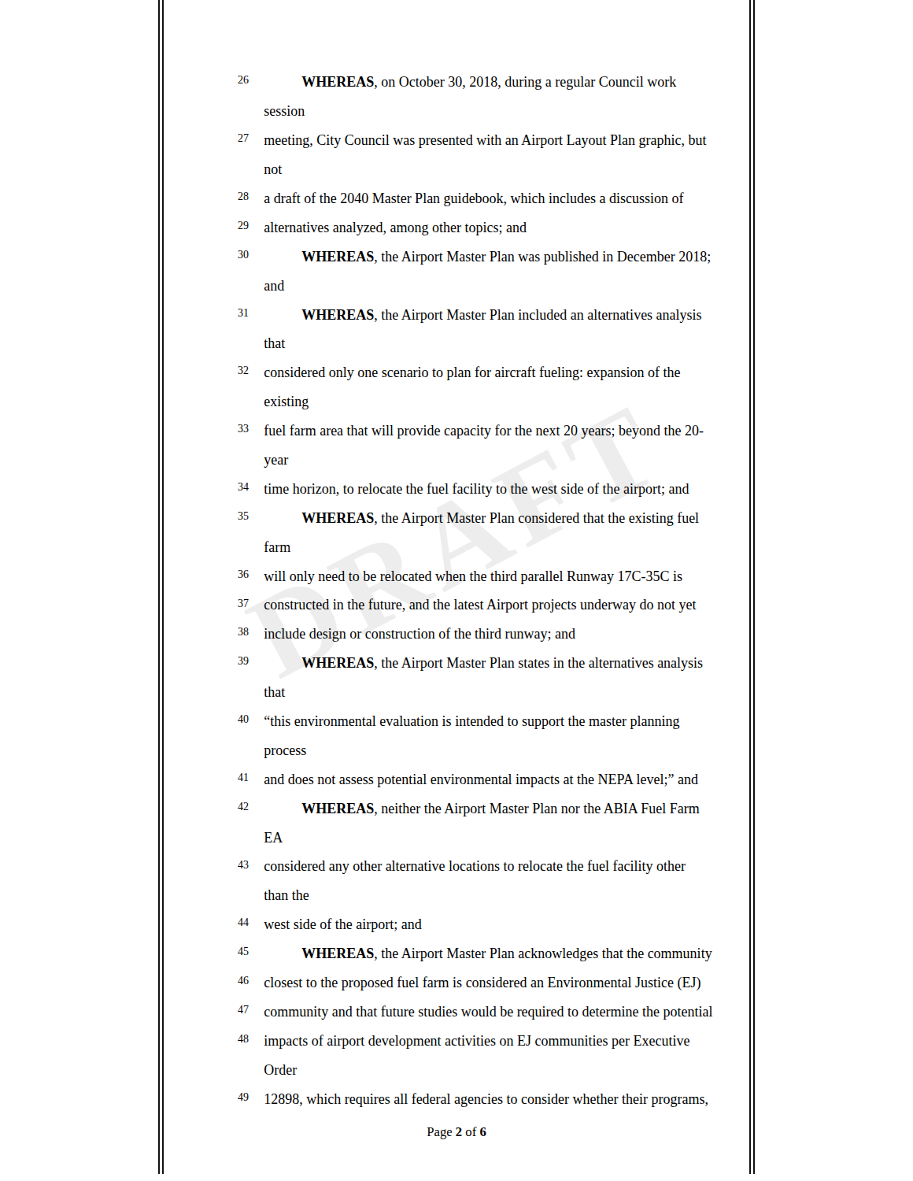DRAFT
WHEREAS, on October 30, 2018, during a regular Council work session
meeting, City Council was presented with an Airport Layout Plan graphic, but not
a draft of the 2040 Master Plan guidebook, which includes a discussion of
alternatives analyzed, among other topics; and
WHEREAS, the Airport Master Plan was published in December 2018; and
WHEREAS, the Airport Master Plan included an alternatives analysis that
considered only one scenario to plan for aircraft fueling: expansion of the existing
fuel farm area that will provide capacity for the next 20 years; beyond the 20-year
time horizon, to relocate the fuel facility to the west side of the airport; and
WHEREAS, the Airport Master Plan considered that the existing fuel farm
will only need to be relocated when the third parallel Runway 17C-35C is
constructed in the future, and the latest Airport projects underway do not yet
include design or construction of the third runway; and
WHEREAS, the Airport Master Plan states in the alternatives analysis that
“this environmental evaluation is intended to support the master planning process
and does not assess potential environmental impacts at the NEPA level;” and
WHEREAS, neither the Airport Master Plan nor the ABIA Fuel Farm EA
considered any other alternative locations to relocate the fuel facility other than the
west side of the airport; and
WHEREAS, the Airport Master Plan acknowledges that the community
closest to the proposed fuel farm is considered an Environmental Justice (EJ)
community and that future studies would be required to determine the potential
impacts of airport development activities on EJ communities per Executive Order
12898, which requires all federal agencies to consider whether their programs,
Page 2 of 6